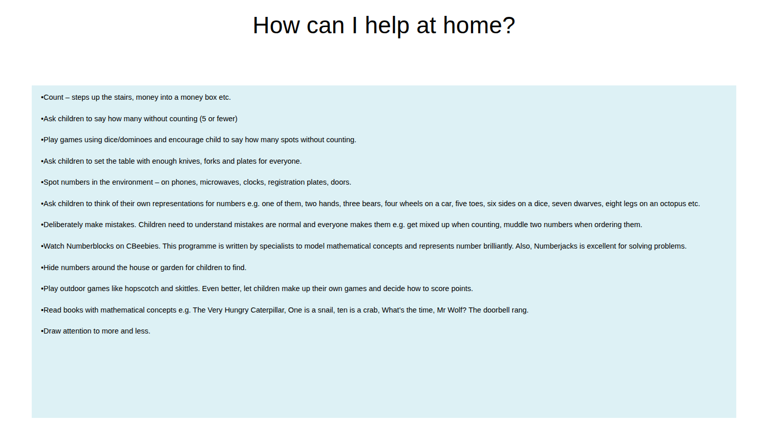How can I help at home?
•Count – steps up the stairs, money into a money box etc.
•Ask children to say how many without counting (5 or fewer)
•Play games using dice/dominoes and encourage child to say how many spots without counting.
•Ask children to set the table with enough knives, forks and plates for everyone.
•Spot numbers in the environment – on phones, microwaves, clocks, registration plates, doors.
•Ask children to think of their own representations for numbers e.g. one of them, two hands, three bears, four wheels on a car, five toes, six sides on a dice, seven dwarves, eight legs on an octopus etc.
•Deliberately make mistakes. Children need to understand mistakes are normal and everyone makes them e.g. get mixed up when counting, muddle two numbers when ordering them.
•Watch Numberblocks on CBeebies. This programme is written by specialists to model mathematical concepts and represents number brilliantly. Also, Numberjacks is excellent for solving problems.
•Hide numbers around the house or garden for children to find.
•Play outdoor games like hopscotch and skittles. Even better, let children make up their own games and decide how to score points.
•Read books with mathematical concepts e.g. The Very Hungry Caterpillar, One is a snail, ten is a crab, What’s the time, Mr Wolf? The doorbell rang.
•Draw attention to more and less.